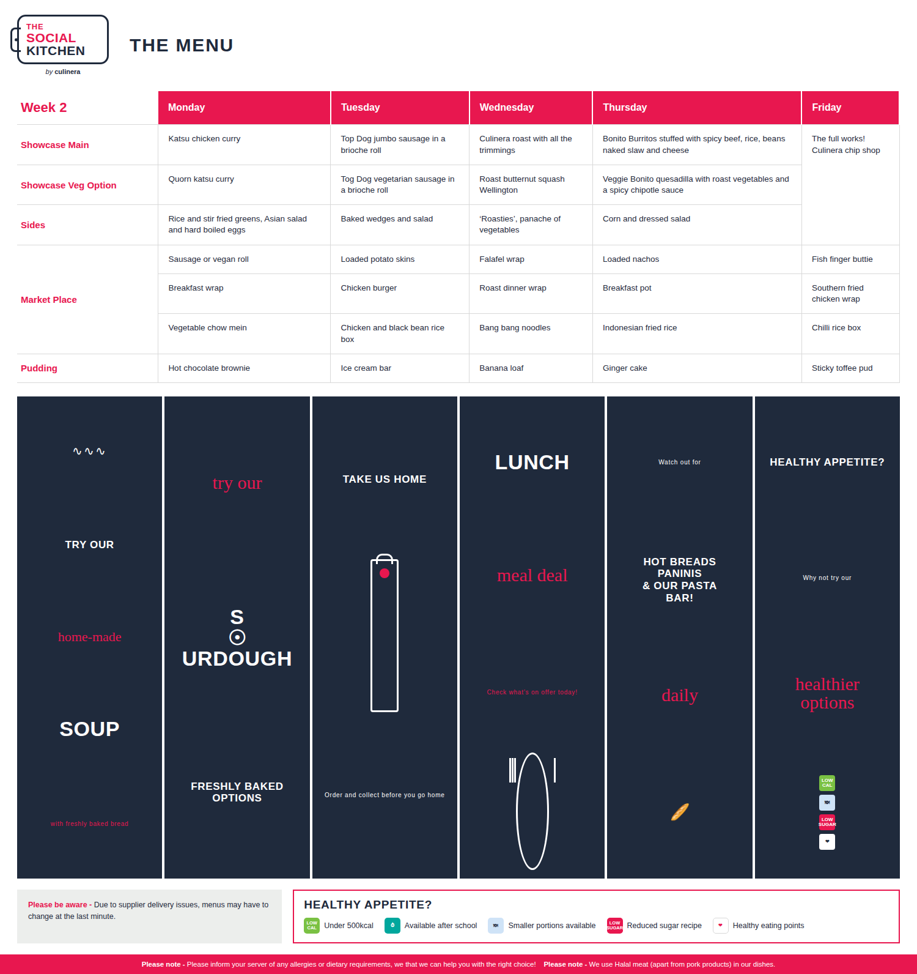THE
SOCIAL
KITCHEN
by culinera
THE MENU
| Week 2 | Monday | Tuesday | Wednesday | Thursday | Friday |
| --- | --- | --- | --- | --- | --- |
| Showcase Main | Katsu chicken curry | Top Dog jumbo sausage in a brioche roll | Culinera roast with all the trimmings | Bonito Burritos stuffed with spicy beef, rice, beans naked slaw and cheese | The full works! Culinera chip shop |
| Showcase Veg Option | Quorn katsu curry | Tog Dog vegetarian sausage in a brioche roll | Roast butternut squash Wellington | Veggie Bonito quesadilla with roast vegetables and a spicy chipotle sauce |
| Sides | Rice and stir fried greens, Asian salad and hard boiled eggs | Baked wedges and salad | ‘Roasties’, panache of vegetables | Corn and dressed salad |
| Market Place | Sausage or vegan roll | Loaded potato skins | Falafel wrap | Loaded nachos | Fish finger buttie |
| Breakfast wrap | Chicken burger | Roast dinner wrap | Breakfast pot | Southern fried chicken wrap |
| Vegetable chow mein | Chicken and black bean rice box | Bang bang noodles | Indonesian fried rice | Chilli rice box |
| Pudding | Hot chocolate brownie | Ice cream bar | Banana loaf | Ginger cake | Sticky toffee pud |
∿∿∿
TRY OUR
home-made
SOUP
with freshly baked bread
try our
S☉URDOUGH
FRESHLY BAKED
OPTIONS
TAKE US HOME
Order and collect before you go home
LUNCH
meal deal
Check what’s on offer today!
Watch out for
HOT BREADS
PANINIS
& OUR PASTA
BAR!
daily
🥖
HEALTHY APPETITE?
Why not try our
healthier
options
LOW
CAL 🍽 LOW
SUGAR ❤
Please be aware - Due to supplier delivery issues, menus may have to change at the last minute.
HEALTHY APPETITE?
LOW
CAL Under 500kcal
⏱Available after school
🍽Smaller portions available
LOW
SUGAR Reduced sugar recipe
❤Healthy eating points
Please note - Please inform your server of any allergies or dietary requirements, we that we can help you with the right choice! Please note - We use Halal meat (apart from pork products) in our dishes.